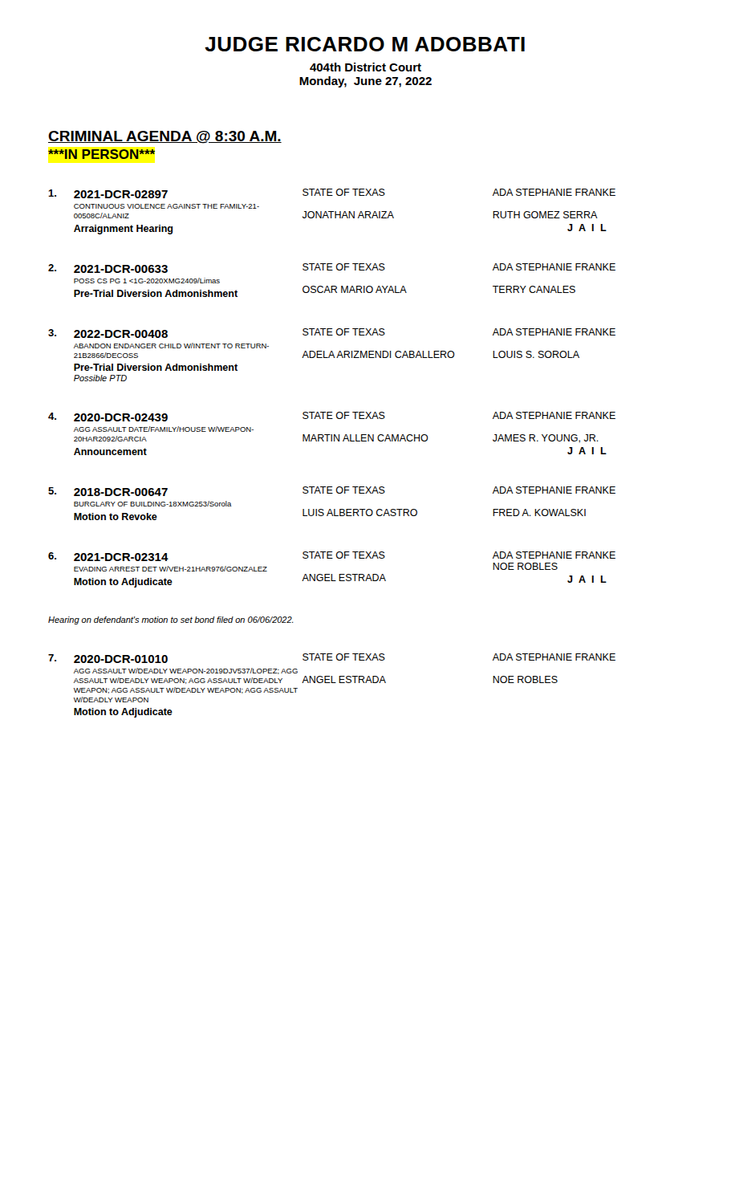JUDGE RICARDO M ADOBBATI
404th District Court
Monday, June 27, 2022
CRIMINAL AGENDA @ 8:30 A.M.
***IN PERSON***
| 1. | 2021-DCR-02897 CONTINUOUS VIOLENCE AGAINST THE FAMILY-21-00508C/ALANIZ Arraignment Hearing | STATE OF TEXAS JONATHAN ARAIZA | ADA STEPHANIE FRANKE RUTH GOMEZ SERRA J A I L |
| 2. | 2021-DCR-00633 POSS CS PG 1 <1G-2020XMG2409/Limas Pre-Trial Diversion Admonishment | STATE OF TEXAS OSCAR MARIO AYALA | ADA STEPHANIE FRANKE TERRY CANALES |
| 3. | 2022-DCR-00408 ABANDON ENDANGER CHILD W/INTENT TO RETURN-21B2866/DECOSS Pre-Trial Diversion Admonishment Possible PTD | STATE OF TEXAS ADELA ARIZMENDI CABALLERO | ADA STEPHANIE FRANKE LOUIS S. SOROLA |
| 4. | 2020-DCR-02439 AGG ASSAULT DATE/FAMILY/HOUSE W/WEAPON-20HAR2092/GARCIA Announcement | STATE OF TEXAS MARTIN ALLEN CAMACHO | ADA STEPHANIE FRANKE JAMES R. YOUNG, JR. J A I L |
| 5. | 2018-DCR-00647 BURGLARY OF BUILDING-18XMG253/Sorola Motion to Revoke | STATE OF TEXAS LUIS ALBERTO CASTRO | ADA STEPHANIE FRANKE FRED A. KOWALSKI |
| 6. | 2021-DCR-02314 EVADING ARREST DET W/VEH-21HAR976/GONZALEZ Motion to Adjudicate | STATE OF TEXAS ANGEL ESTRADA | ADA STEPHANIE FRANKE NOE ROBLES J A I L |
| Hearing on defendant's motion to set bond filed on 06/06/2022. |
| 7. | 2020-DCR-01010 AGG ASSAULT W/DEADLY WEAPON-2019DJV537/LOPEZ; AGG ASSAULT W/DEADLY WEAPON; AGG ASSAULT W/DEADLY WEAPON; AGG ASSAULT W/DEADLY WEAPON; AGG ASSAULT W/DEADLY WEAPON Motion to Adjudicate | STATE OF TEXAS ANGEL ESTRADA | ADA STEPHANIE FRANKE NOE ROBLES |